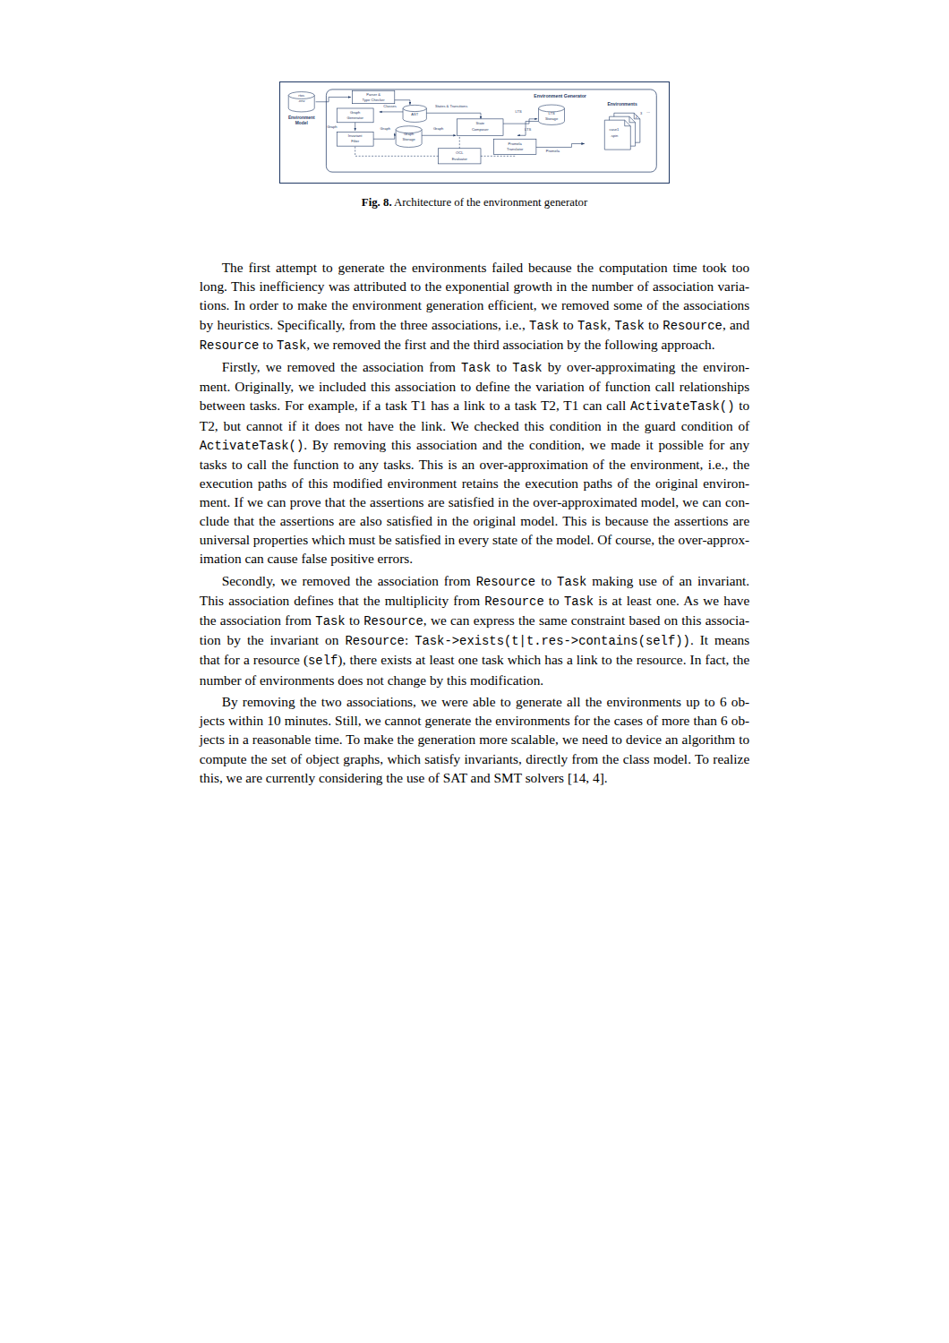Environment Generator rtos .env Environment Model Parser & Type Checker AST Classes Graph Generator Graph Invariant Filter Graph Graph Storage States & Transitions Graph State Composer LTS LTS Storage LTS Promela Translator Promela OCL Evaluator Environments case1 .spin 2 3 ...
Fig. 8. Architecture of the environment generator
The first attempt to generate the environments failed because the computation time took too long. This inefficiency was attributed to the exponential growth in the number of association variations. In order to make the environment generation efficient, we removed some of the associations by heuristics. Specifically, from the three associations, i.e., Task to Task, Task to Resource, and Resource to Task, we removed the first and the third association by the following approach.
Firstly, we removed the association from Task to Task by over-approximating the environment. Originally, we included this association to define the variation of function call relationships between tasks. For example, if a task T1 has a link to a task T2, T1 can call ActivateTask() to T2, but cannot if it does not have the link. We checked this condition in the guard condition of ActivateTask(). By removing this association and the condition, we made it possible for any tasks to call the function to any tasks. This is an over-approximation of the environment, i.e., the execution paths of this modified environment retains the execution paths of the original environment. If we can prove that the assertions are satisfied in the over-approximated model, we can conclude that the assertions are also satisfied in the original model. This is because the assertions are universal properties which must be satisfied in every state of the model. Of course, the over-approximation can cause false positive errors.
Secondly, we removed the association from Resource to Task making use of an invariant. This association defines that the multiplicity from Resource to Task is at least one. As we have the association from Task to Resource, we can express the same constraint based on this association by the invariant on Resource: Task->exists(t|t.res->contains(self)). It means that for a resource (self), there exists at least one task which has a link to the resource. In fact, the number of environments does not change by this modification.
By removing the two associations, we were able to generate all the environments up to 6 objects within 10 minutes. Still, we cannot generate the environments for the cases of more than 6 objects in a reasonable time. To make the generation more scalable, we need to device an algorithm to compute the set of object graphs, which satisfy invariants, directly from the class model. To realize this, we are currently considering the use of SAT and SMT solvers [14, 4].